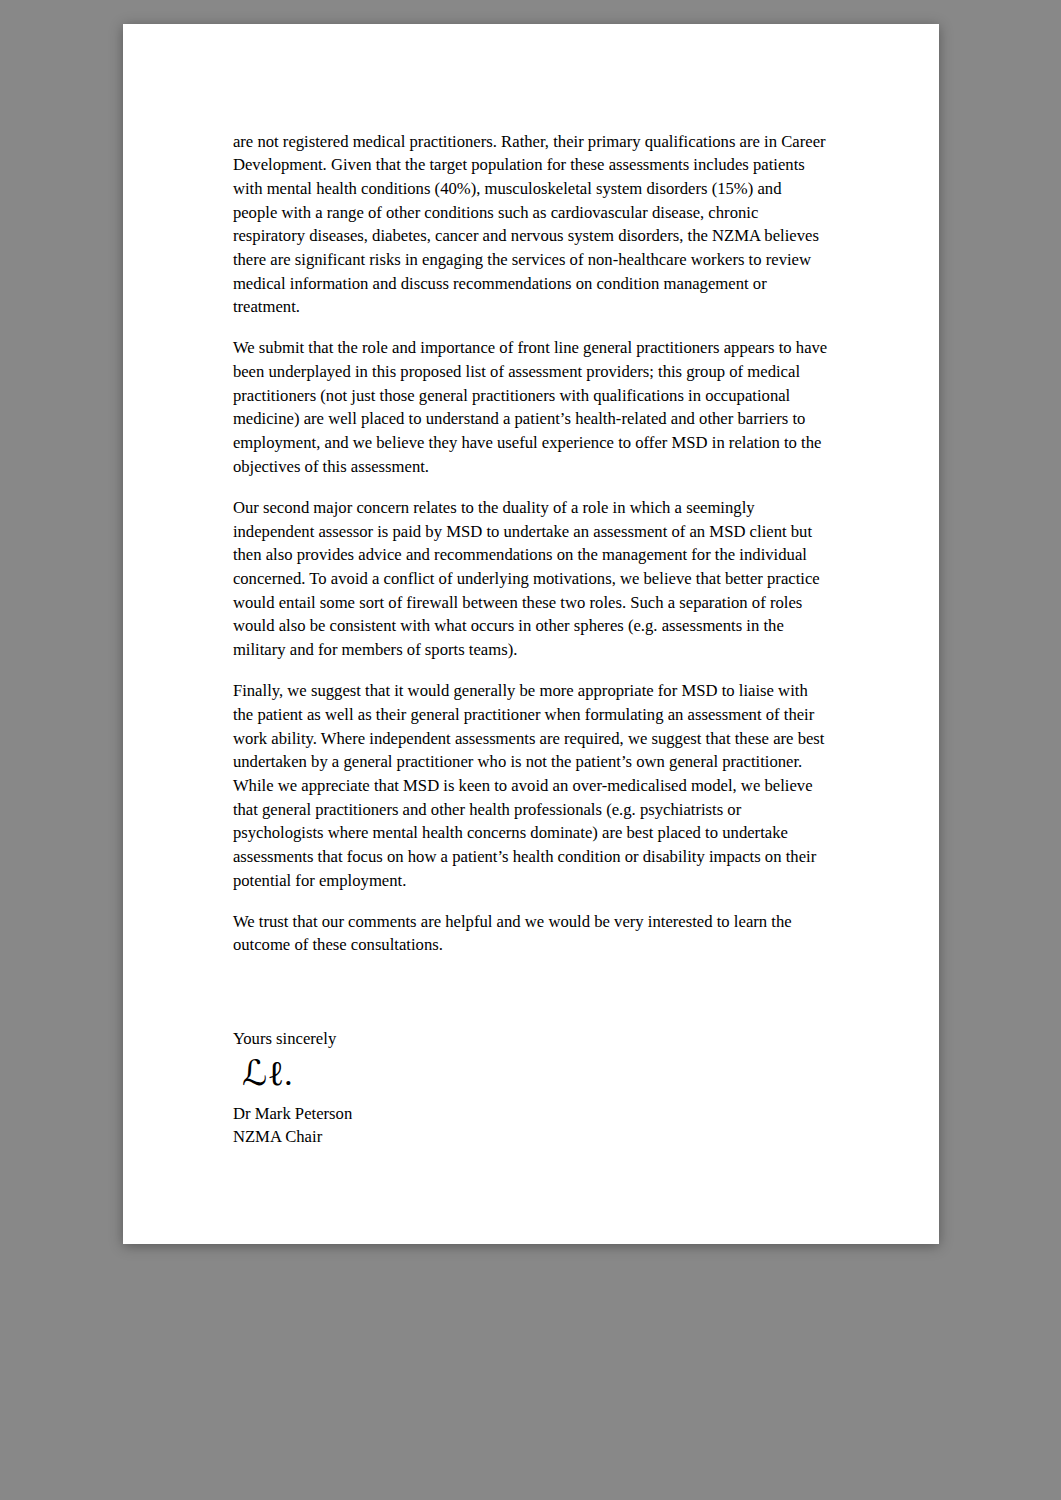are not registered medical practitioners. Rather, their primary qualifications are in Career Development. Given that the target population for these assessments includes patients with mental health conditions (40%), musculoskeletal system disorders (15%) and people with a range of other conditions such as cardiovascular disease, chronic respiratory diseases, diabetes, cancer and nervous system disorders, the NZMA believes there are significant risks in engaging the services of non-healthcare workers to review medical information and discuss recommendations on condition management or treatment.
We submit that the role and importance of front line general practitioners appears to have been underplayed in this proposed list of assessment providers; this group of medical practitioners (not just those general practitioners with qualifications in occupational medicine) are well placed to understand a patient’s health-related and other barriers to employment, and we believe they have useful experience to offer MSD in relation to the objectives of this assessment.
Our second major concern relates to the duality of a role in which a seemingly independent assessor is paid by MSD to undertake an assessment of an MSD client but then also provides advice and recommendations on the management for the individual concerned. To avoid a conflict of underlying motivations, we believe that better practice would entail some sort of firewall between these two roles. Such a separation of roles would also be consistent with what occurs in other spheres (e.g. assessments in the military and for members of sports teams).
Finally, we suggest that it would generally be more appropriate for MSD to liaise with the patient as well as their general practitioner when formulating an assessment of their work ability. Where independent assessments are required, we suggest that these are best undertaken by a general practitioner who is not the patient’s own general practitioner. While we appreciate that MSD is keen to avoid an over-medicalised model, we believe that general practitioners and other health professionals (e.g. psychiatrists or psychologists where mental health concerns dominate) are best placed to undertake assessments that focus on how a patient’s health condition or disability impacts on their potential for employment.
We trust that our comments are helpful and we would be very interested to learn the outcome of these consultations.
Yours sincerely
ℒℓ.
Dr Mark Peterson
NZMA Chair